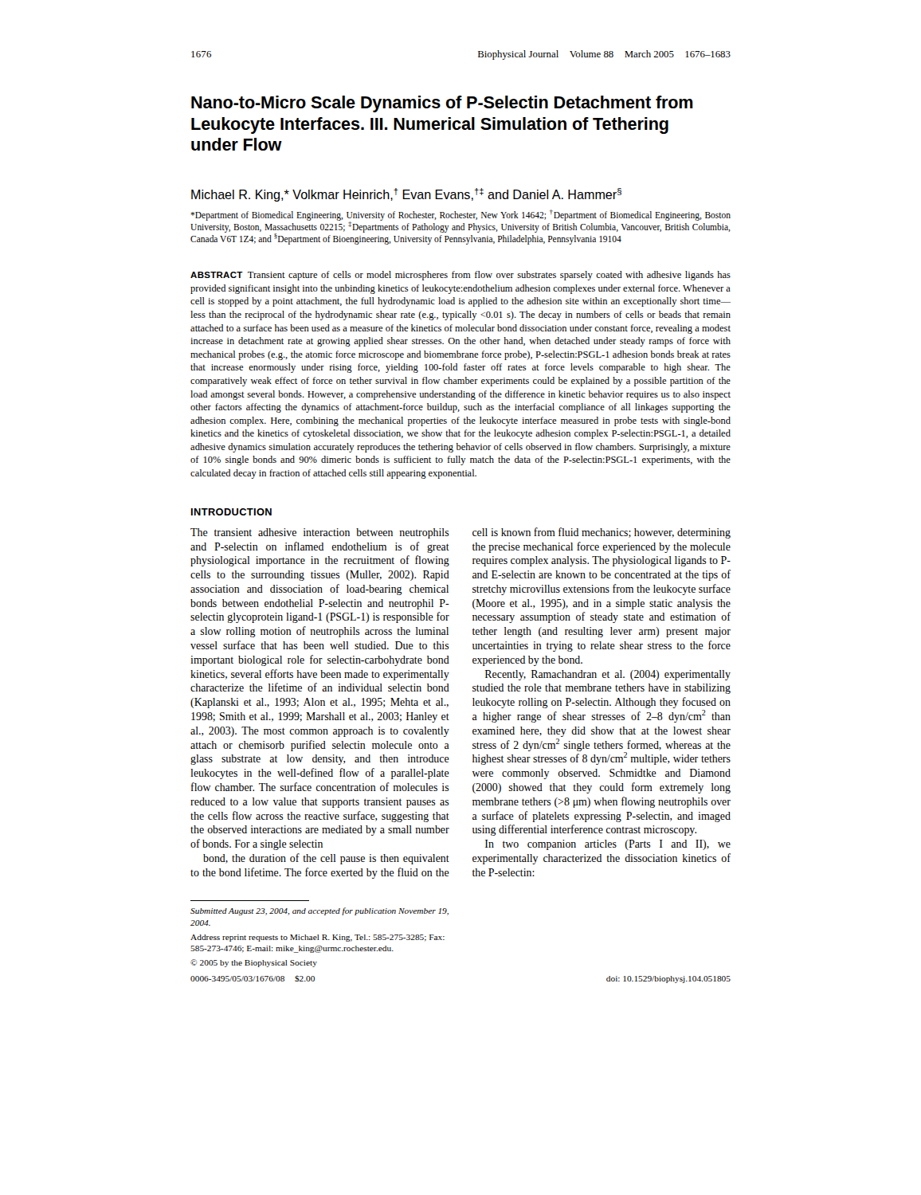1676
Biophysical JournalVolume 88 March 20051676–1683
Nano-to-Micro Scale Dynamics of P-Selectin Detachment from
Leukocyte Interfaces. III. Numerical Simulation of Tethering
under Flow
Michael R. King,* Volkmar Heinrich,† Evan Evans,†‡ and Daniel A. Hammer§
*Department of Biomedical Engineering, University of Rochester, Rochester, New York 14642; †Department of Biomedical Engineering, Boston University, Boston, Massachusetts 02215; ‡Departments of Pathology and Physics, University of British Columbia, Vancouver, British Columbia, Canada V6T 1Z4; and §Department of Bioengineering, University of Pennsylvania, Philadelphia, Pennsylvania 19104
ABSTRACTTransient capture of cells or model microspheres from flow over substrates sparsely coated with adhesive ligands has provided significant insight into the unbinding kinetics of leukocyte:endothelium adhesion complexes under external force. Whenever a cell is stopped by a point attachment, the full hydrodynamic load is applied to the adhesion site within an exceptionally short time—less than the reciprocal of the hydrodynamic shear rate (e.g., typically <0.01 s). The decay in numbers of cells or beads that remain attached to a surface has been used as a measure of the kinetics of molecular bond dissociation under constant force, revealing a modest increase in detachment rate at growing applied shear stresses. On the other hand, when detached under steady ramps of force with mechanical probes (e.g., the atomic force microscope and biomembrane force probe), P-selectin:PSGL-1 adhesion bonds break at rates that increase enormously under rising force, yielding 100-fold faster off rates at force levels comparable to high shear. The comparatively weak effect of force on tether survival in flow chamber experiments could be explained by a possible partition of the load amongst several bonds. However, a comprehensive understanding of the difference in kinetic behavior requires us to also inspect other factors affecting the dynamics of attachment-force buildup, such as the interfacial compliance of all linkages supporting the adhesion complex. Here, combining the mechanical properties of the leukocyte interface measured in probe tests with single-bond kinetics and the kinetics of cytoskeletal dissociation, we show that for the leukocyte adhesion complex P-selectin:PSGL-1, a detailed adhesive dynamics simulation accurately reproduces the tethering behavior of cells observed in flow chambers. Surprisingly, a mixture of 10% single bonds and 90% dimeric bonds is sufficient to fully match the data of the P-selectin:PSGL-1 experiments, with the calculated decay in fraction of attached cells still appearing exponential.
INTRODUCTION
The transient adhesive interaction between neutrophils and P-selectin on inflamed endothelium is of great physiological importance in the recruitment of flowing cells to the surrounding tissues (Muller, 2002). Rapid association and dissociation of load-bearing chemical bonds between endothelial P-selectin and neutrophil P-selectin glycoprotein ligand-1 (PSGL-1) is responsible for a slow rolling motion of neutrophils across the luminal vessel surface that has been well studied. Due to this important biological role for selectin-carbohydrate bond kinetics, several efforts have been made to experimentally characterize the lifetime of an individual selectin bond (Kaplanski et al., 1993; Alon et al., 1995; Mehta et al., 1998; Smith et al., 1999; Marshall et al., 2003; Hanley et al., 2003). The most common approach is to covalently attach or chemisorb purified selectin molecule onto a glass substrate at low density, and then introduce leukocytes in the well-defined flow of a parallel-plate flow chamber. The surface concentration of molecules is reduced to a low value that supports transient pauses as the cells flow across the reactive surface, suggesting that the observed interactions are mediated by a small number of bonds. For a single selectin
bond, the duration of the cell pause is then equivalent to the bond lifetime. The force exerted by the fluid on the cell is known from fluid mechanics; however, determining the precise mechanical force experienced by the molecule requires complex analysis. The physiological ligands to P- and E-selectin are known to be concentrated at the tips of stretchy microvillus extensions from the leukocyte surface (Moore et al., 1995), and in a simple static analysis the necessary assumption of steady state and estimation of tether length (and resulting lever arm) present major uncertainties in trying to relate shear stress to the force experienced by the bond.
Recently, Ramachandran et al. (2004) experimentally studied the role that membrane tethers have in stabilizing leukocyte rolling on P-selectin. Although they focused on a higher range of shear stresses of 2–8 dyn/cm2 than examined here, they did show that at the lowest shear stress of 2 dyn/cm2 single tethers formed, whereas at the highest shear stresses of 8 dyn/cm2 multiple, wider tethers were commonly observed. Schmidtke and Diamond (2000) showed that they could form extremely long membrane tethers (>8 μm) when flowing neutrophils over a surface of platelets expressing P-selectin, and imaged using differential interference contrast microscopy.
In two companion articles (Parts I and II), we experimentally characterized the dissociation kinetics of the P-selectin:
Submitted August 23, 2004, and accepted for publication November 19, 2004.
Address reprint requests to Michael R. King, Tel.: 585-275-3285; Fax: 585-273-4746; E-mail: mike_king@urmc.rochester.edu.
© 2005 by the Biophysical Society
0006-3495/05/03/1676/08 $2.00
doi: 10.1529/biophysj.104.051805